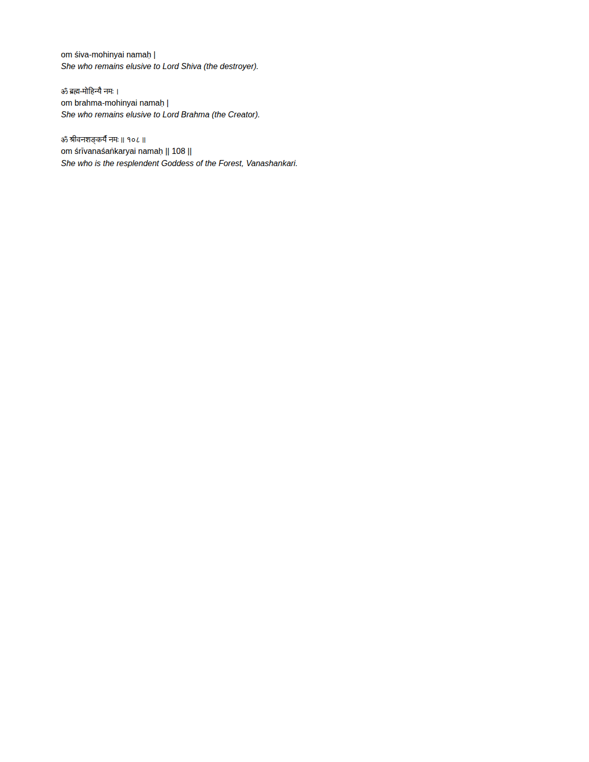om śiva-mohinyai namaḥ |
She who remains elusive to Lord Shiva (the destroyer).
ॐ ब्रह्म-मोहिन्यै नमः।
om brahma-mohinyai namaḥ |
She who remains elusive to Lord Brahma (the Creator).
ॐ श्रीवनशङ्कर्यै नमः॥ १०८॥
om śrīvanaśaṅkaryai namaḥ || 108 ||
She who is the resplendent Goddess of the Forest, Vanashankari.